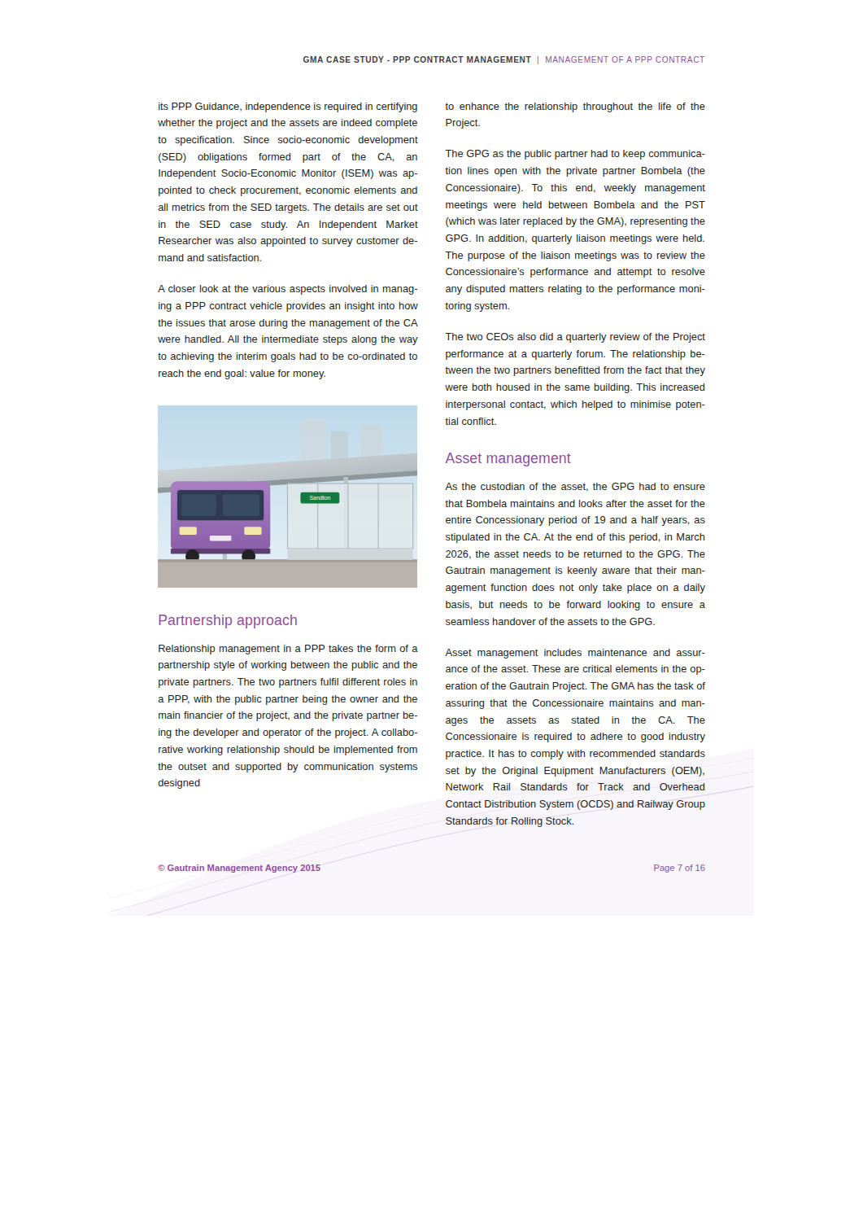GMA CASE STUDY - PPP CONTRACT MANAGEMENT | MANAGEMENT OF A PPP CONTRACT
its PPP Guidance, independence is required in certifying whether the project and the assets are indeed complete to specification. Since socio-economic development (SED) obligations formed part of the CA, an Independent Socio-Economic Monitor (ISEM) was appointed to check procurement, economic elements and all metrics from the SED targets. The details are set out in the SED case study. An Independent Market Researcher was also appointed to survey customer demand and satisfaction.
A closer look at the various aspects involved in managing a PPP contract vehicle provides an insight into how the issues that arose during the management of the CA were handled. All the intermediate steps along the way to achieving the interim goals had to be co-ordinated to reach the end goal: value for money.
Partnership approach
Relationship management in a PPP takes the form of a partnership style of working between the public and the private partners. The two partners fulfil different roles in a PPP, with the public partner being the owner and the main financier of the project, and the private partner being the developer and operator of the project. A collaborative working relationship should be implemented from the outset and supported by communication systems designed
to enhance the relationship throughout the life of the Project.
The GPG as the public partner had to keep communication lines open with the private partner Bombela (the Concessionaire). To this end, weekly management meetings were held between Bombela and the PST (which was later replaced by the GMA), representing the GPG. In addition, quarterly liaison meetings were held. The purpose of the liaison meetings was to review the Concessionaire’s performance and attempt to resolve any disputed matters relating to the performance monitoring system.
The two CEOs also did a quarterly review of the Project performance at a quarterly forum. The relationship between the two partners benefitted from the fact that they were both housed in the same building. This increased interpersonal contact, which helped to minimise potential conflict.
Asset management
As the custodian of the asset, the GPG had to ensure that Bombela maintains and looks after the asset for the entire Concessionary period of 19 and a half years, as stipulated in the CA. At the end of this period, in March 2026, the asset needs to be returned to the GPG. The Gautrain management is keenly aware that their management function does not only take place on a daily basis, but needs to be forward looking to ensure a seamless handover of the assets to the GPG.
Asset management includes maintenance and assurance of the asset. These are critical elements in the operation of the Gautrain Project. The GMA has the task of assuring that the Concessionaire maintains and manages the assets as stated in the CA. The Concessionaire is required to adhere to good industry practice. It has to comply with recommended standards set by the Original Equipment Manufacturers (OEM), Network Rail Standards for Track and Overhead Contact Distribution System (OCDS) and Railway Group Standards for Rolling Stock.
© Gautrain Management Agency 2015
Page 7 of 16